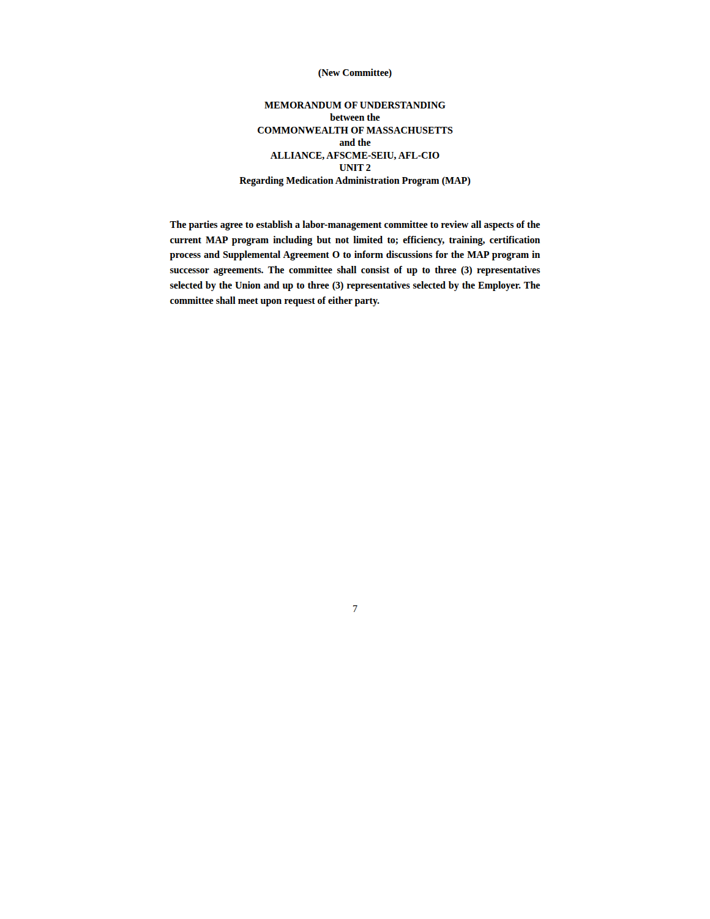(New Committee)
MEMORANDUM OF UNDERSTANDING between the COMMONWEALTH OF MASSACHUSETTS and the ALLIANCE, AFSCME-SEIU, AFL-CIO UNIT 2 Regarding Medication Administration Program (MAP)
The parties agree to establish a labor-management committee to review all aspects of the current MAP program including but not limited to; efficiency, training, certification process and Supplemental Agreement O to inform discussions for the MAP program in successor agreements. The committee shall consist of up to three (3) representatives selected by the Union and up to three (3) representatives selected by the Employer. The committee shall meet upon request of either party.
7